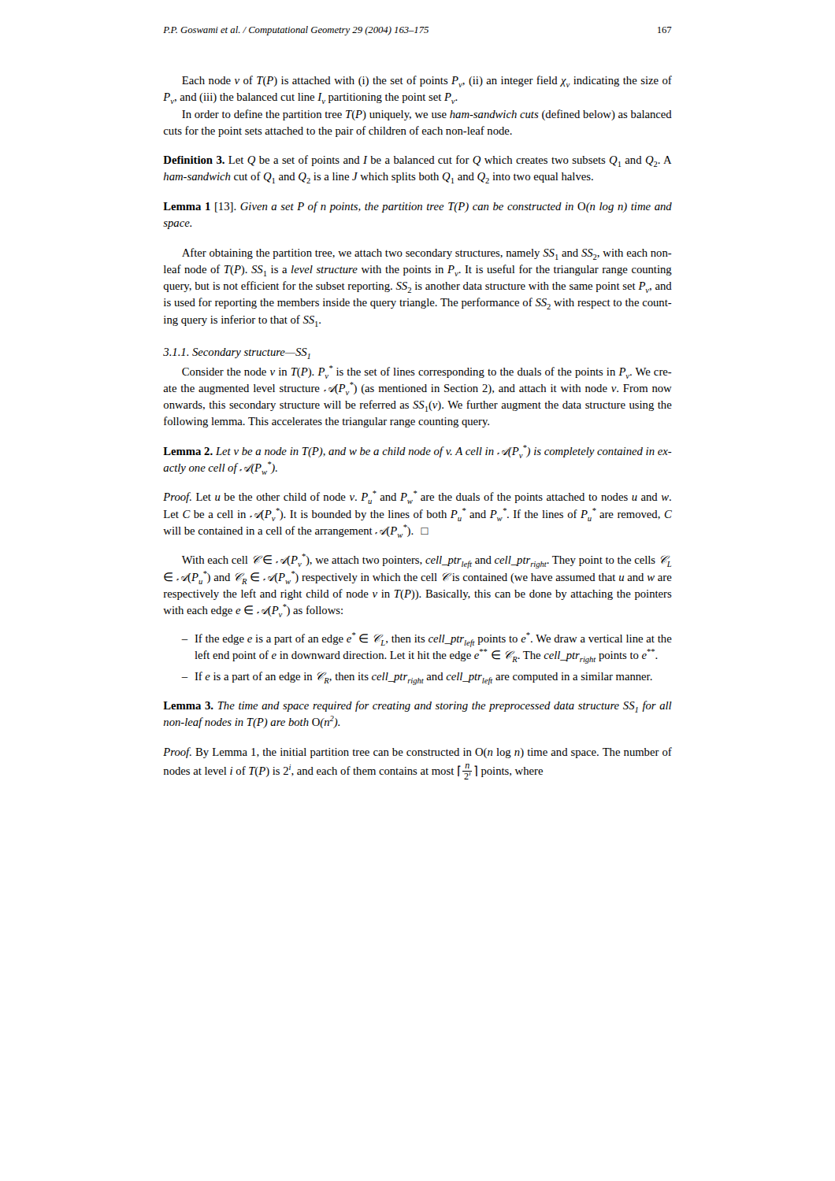P.P. Goswami et al. / Computational Geometry 29 (2004) 163–175 167
Each node v of T(P) is attached with (i) the set of points Pv, (ii) an integer field χv indicating the size of Pv, and (iii) the balanced cut line Iv partitioning the point set Pv.
In order to define the partition tree T(P) uniquely, we use ham-sandwich cuts (defined below) as balanced cuts for the point sets attached to the pair of children of each non-leaf node.
Definition 3. Let Q be a set of points and I be a balanced cut for Q which creates two subsets Q1 and Q2. A ham-sandwich cut of Q1 and Q2 is a line J which splits both Q1 and Q2 into two equal halves.
Lemma 1 [13]. Given a set P of n points, the partition tree T(P) can be constructed in O(n log n) time and space.
After obtaining the partition tree, we attach two secondary structures, namely SS1 and SS2, with each non-leaf node of T(P). SS1 is a level structure with the points in Pv. It is useful for the triangular range counting query, but is not efficient for the subset reporting. SS2 is another data structure with the same point set Pv, and is used for reporting the members inside the query triangle. The performance of SS2 with respect to the counting query is inferior to that of SS1.
3.1.1. Secondary structure—SS1
Consider the node v in T(P). Pv* is the set of lines corresponding to the duals of the points in Pv. We create the augmented level structure 𝒜(Pv*) (as mentioned in Section 2), and attach it with node v. From now onwards, this secondary structure will be referred as SS1(v). We further augment the data structure using the following lemma. This accelerates the triangular range counting query.
Lemma 2. Let v be a node in T(P), and w be a child node of v. A cell in 𝒜(Pv*) is completely contained in exactly one cell of 𝒜(Pw*).
Proof. Let u be the other child of node v. Pu* and Pw* are the duals of the points attached to nodes u and w. Let C be a cell in 𝒜(Pv*). It is bounded by the lines of both Pu* and Pw*. If the lines of Pu* are removed, C will be contained in a cell of the arrangement 𝒜(Pw*). □
With each cell 𝒞 ∈ 𝒜(Pv*), we attach two pointers, cell_ptrleft and cell_ptrright. They point to the cells 𝒞L ∈ 𝒜(Pu*) and 𝒞R ∈ 𝒜(Pw*) respectively in which the cell 𝒞 is contained (we have assumed that u and w are respectively the left and right child of node v in T(P)). Basically, this can be done by attaching the pointers with each edge e ∈ 𝒜(Pv*) as follows:
If the edge e is a part of an edge e* ∈ 𝒞L, then its cell_ptrleft points to e*. We draw a vertical line at the left end point of e in downward direction. Let it hit the edge e** ∈ 𝒞R. The cell_ptrright points to e**.
If e is a part of an edge in 𝒞R, then its cell_ptrright and cell_ptrleft are computed in a similar manner.
Lemma 3. The time and space required for creating and storing the preprocessed data structure SS1 for all non-leaf nodes in T(P) are both O(n2).
Proof. By Lemma 1, the initial partition tree can be constructed in O(n log n) time and space. The number of nodes at level i of T(P) is 2i, and each of them contains at most ⌈n 2i⌉ points, where